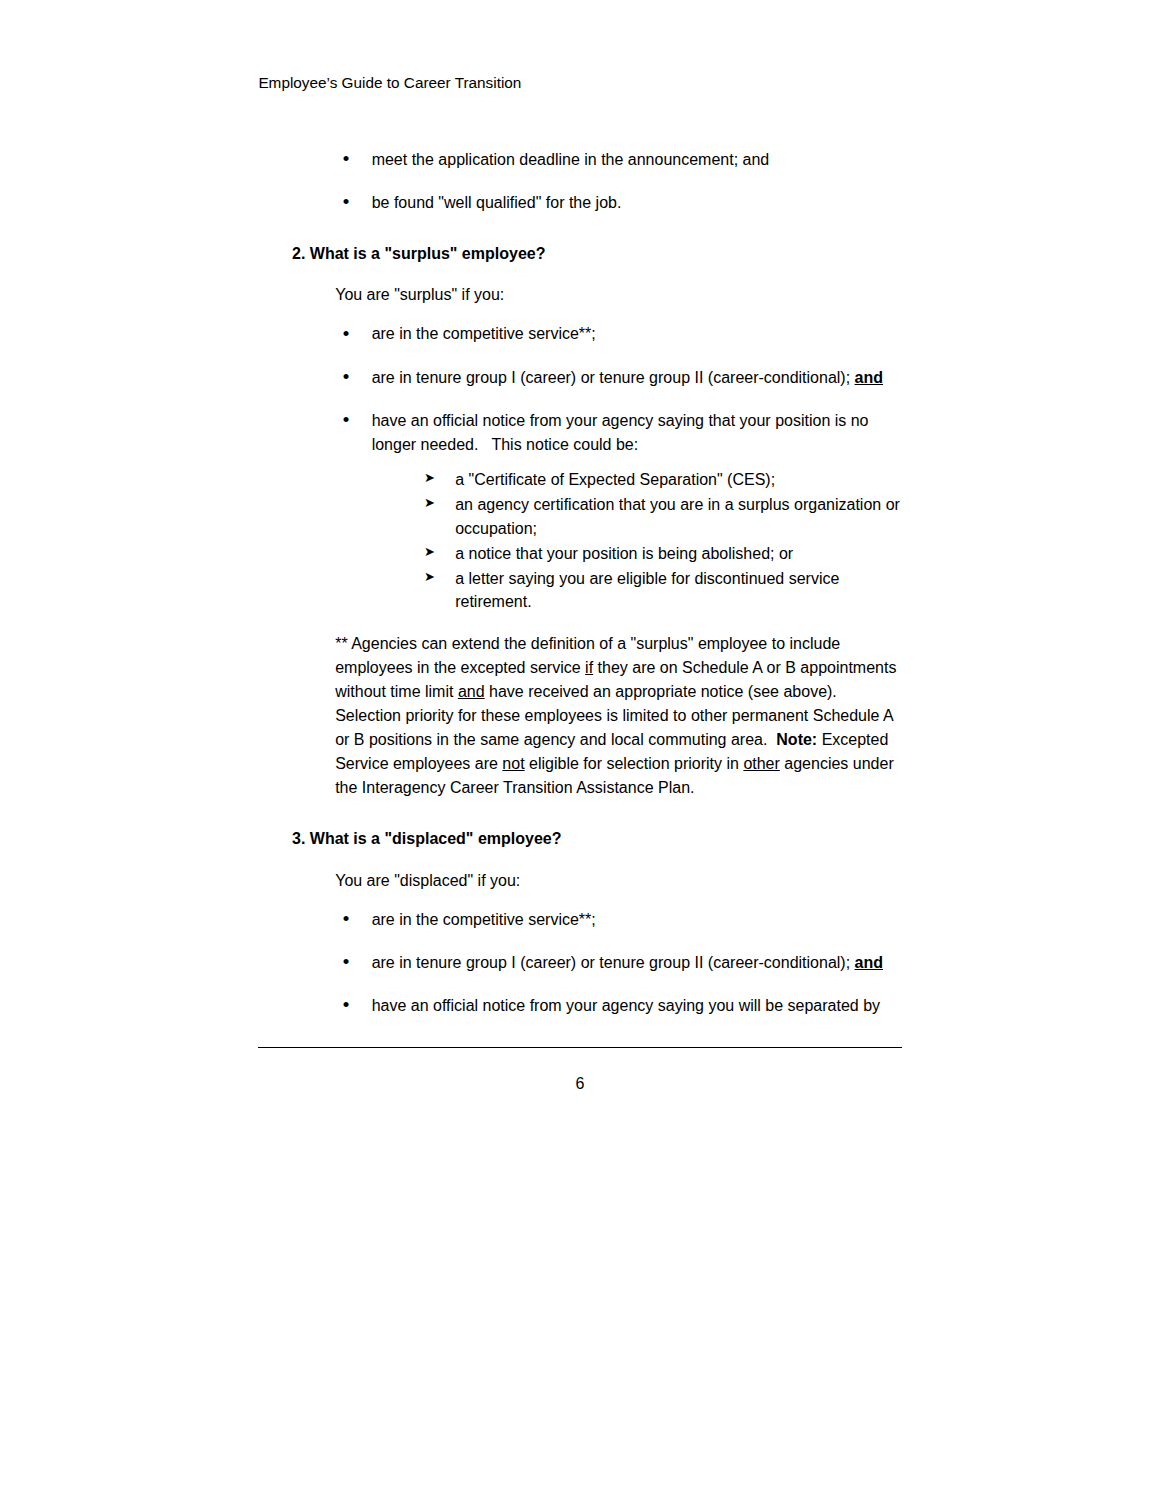Employee’s Guide to Career Transition
meet the application deadline in the announcement; and
be found "well qualified" for the job.
2. What is a "surplus" employee?
You are "surplus" if you:
are in the competitive service**;
are in tenure group I (career) or tenure group II (career-conditional); and
have an official notice from your agency saying that your position is no longer needed. This notice could be:
a "Certificate of Expected Separation" (CES);
an agency certification that you are in a surplus organization or occupation;
a notice that your position is being abolished; or
a letter saying you are eligible for discontinued service retirement.
** Agencies can extend the definition of a "surplus" employee to include employees in the excepted service if they are on Schedule A or B appointments without time limit and have received an appropriate notice (see above). Selection priority for these employees is limited to other permanent Schedule A or B positions in the same agency and local commuting area. Note: Excepted Service employees are not eligible for selection priority in other agencies under the Interagency Career Transition Assistance Plan.
3. What is a "displaced" employee?
You are "displaced" if you:
are in the competitive service**;
are in tenure group I (career) or tenure group II (career-conditional); and
have an official notice from your agency saying you will be separated by
6